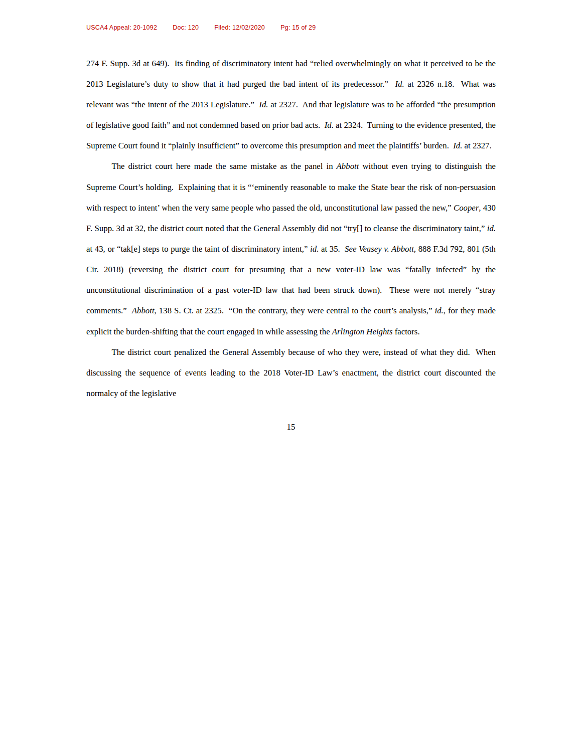USCA4 Appeal: 20-1092 Doc: 120 Filed: 12/02/2020 Pg: 15 of 29
274 F. Supp. 3d at 649). Its finding of discriminatory intent had “relied overwhelmingly on what it perceived to be the 2013 Legislature’s duty to show that it had purged the bad intent of its predecessor.” Id. at 2326 n.18. What was relevant was “the intent of the 2013 Legislature.” Id. at 2327. And that legislature was to be afforded “the presumption of legislative good faith” and not condemned based on prior bad acts. Id. at 2324. Turning to the evidence presented, the Supreme Court found it “plainly insufficient” to overcome this presumption and meet the plaintiffs’ burden. Id. at 2327.
The district court here made the same mistake as the panel in Abbott without even trying to distinguish the Supreme Court’s holding. Explaining that it is “‘eminently reasonable to make the State bear the risk of non-persuasion with respect to intent’ when the very same people who passed the old, unconstitutional law passed the new,” Cooper, 430 F. Supp. 3d at 32, the district court noted that the General Assembly did not “try[] to cleanse the discriminatory taint,” id. at 43, or “tak[e] steps to purge the taint of discriminatory intent,” id. at 35. See Veasey v. Abbott, 888 F.3d 792, 801 (5th Cir. 2018) (reversing the district court for presuming that a new voter-ID law was “fatally infected” by the unconstitutional discrimination of a past voter-ID law that had been struck down). These were not merely “stray comments.” Abbott, 138 S. Ct. at 2325. “On the contrary, they were central to the court’s analysis,” id., for they made explicit the burden-shifting that the court engaged in while assessing the Arlington Heights factors.
The district court penalized the General Assembly because of who they were, instead of what they did. When discussing the sequence of events leading to the 2018 Voter-ID Law’s enactment, the district court discounted the normalcy of the legislative
15